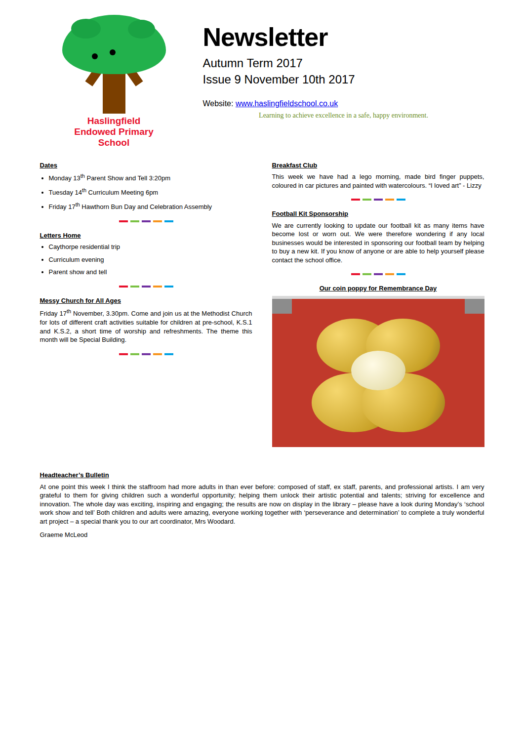Haslingfield
Endowed Primary
School
Newsletter
Autumn Term 2017
Issue 9 November 10th 2017
Website: www.haslingfieldschool.co.uk
Learning to achieve excellence in a safe, happy environment.
Dates
Monday 13th Parent Show and Tell 3:20pm
Tuesday 14th Curriculum Meeting 6pm
Friday 17th Hawthorn Bun Day and Celebration Assembly
Letters Home
Caythorpe residential trip
Curriculum evening
Parent show and tell
Messy Church for All Ages
Friday 17th November, 3.30pm. Come and join us at the Methodist Church for lots of different craft activities suitable for children at pre-school, K.S.1 and K.S.2, a short time of worship and refreshments. The theme this month will be Special Building.
Breakfast Club
This week we have had a lego morning, made bird finger puppets, coloured in car pictures and painted with watercolours. “I loved art” - Lizzy
Football Kit Sponsorship
We are currently looking to update our football kit as many items have become lost or worn out. We were therefore wondering if any local businesses would be interested in sponsoring our football team by helping to buy a new kit. If you know of anyone or are able to help yourself please contact the school office.
Our coin poppy for Remembrance Day
Headteacher’s Bulletin
At one point this week I think the staffroom had more adults in than ever before: composed of staff, ex staff, parents, and professional artists. I am very grateful to them for giving children such a wonderful opportunity; helping them unlock their artistic potential and talents; striving for excellence and innovation. The whole day was exciting, inspiring and engaging; the results are now on display in the library – please have a look during Monday’s ‘school work show and tell’ Both children and adults were amazing, everyone working together with ‘perseverance and determination’ to complete a truly wonderful art project – a special thank you to our art coordinator, Mrs Woodard.
Graeme McLeod